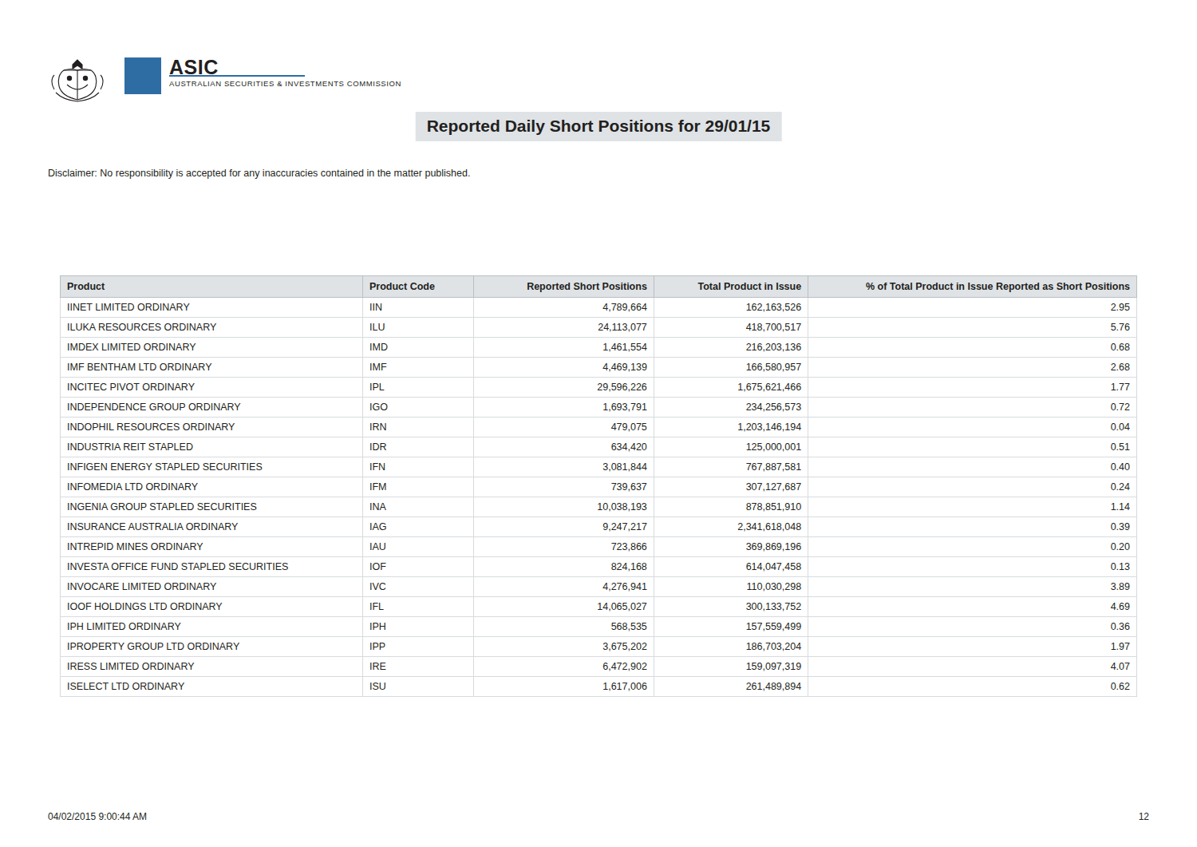ASIC
Australian Securities & Investments Commission
Reported Daily Short Positions for 29/01/15
Disclaimer: No responsibility is accepted for any inaccuracies contained in the matter published.
| Product | Product Code | Reported Short Positions | Total Product in Issue | % of Total Product in Issue Reported as Short Positions |
| --- | --- | --- | --- | --- |
| IINET LIMITED ORDINARY | IIN | 4,789,664 | 162,163,526 | 2.95 |
| ILUKA RESOURCES ORDINARY | ILU | 24,113,077 | 418,700,517 | 5.76 |
| IMDEX LIMITED ORDINARY | IMD | 1,461,554 | 216,203,136 | 0.68 |
| IMF BENTHAM LTD ORDINARY | IMF | 4,469,139 | 166,580,957 | 2.68 |
| INCITEC PIVOT ORDINARY | IPL | 29,596,226 | 1,675,621,466 | 1.77 |
| INDEPENDENCE GROUP ORDINARY | IGO | 1,693,791 | 234,256,573 | 0.72 |
| INDOPHIL RESOURCES ORDINARY | IRN | 479,075 | 1,203,146,194 | 0.04 |
| INDUSTRIA REIT STAPLED | IDR | 634,420 | 125,000,001 | 0.51 |
| INFIGEN ENERGY STAPLED SECURITIES | IFN | 3,081,844 | 767,887,581 | 0.40 |
| INFOMEDIA LTD ORDINARY | IFM | 739,637 | 307,127,687 | 0.24 |
| INGENIA GROUP STAPLED SECURITIES | INA | 10,038,193 | 878,851,910 | 1.14 |
| INSURANCE AUSTRALIA ORDINARY | IAG | 9,247,217 | 2,341,618,048 | 0.39 |
| INTREPID MINES ORDINARY | IAU | 723,866 | 369,869,196 | 0.20 |
| INVESTA OFFICE FUND STAPLED SECURITIES | IOF | 824,168 | 614,047,458 | 0.13 |
| INVOCARE LIMITED ORDINARY | IVC | 4,276,941 | 110,030,298 | 3.89 |
| IOOF HOLDINGS LTD ORDINARY | IFL | 14,065,027 | 300,133,752 | 4.69 |
| IPH LIMITED ORDINARY | IPH | 568,535 | 157,559,499 | 0.36 |
| IPROPERTY GROUP LTD ORDINARY | IPP | 3,675,202 | 186,703,204 | 1.97 |
| IRESS LIMITED ORDINARY | IRE | 6,472,902 | 159,097,319 | 4.07 |
| ISELECT LTD ORDINARY | ISU | 1,617,006 | 261,489,894 | 0.62 |
04/02/2015 9:00:44 AM
12